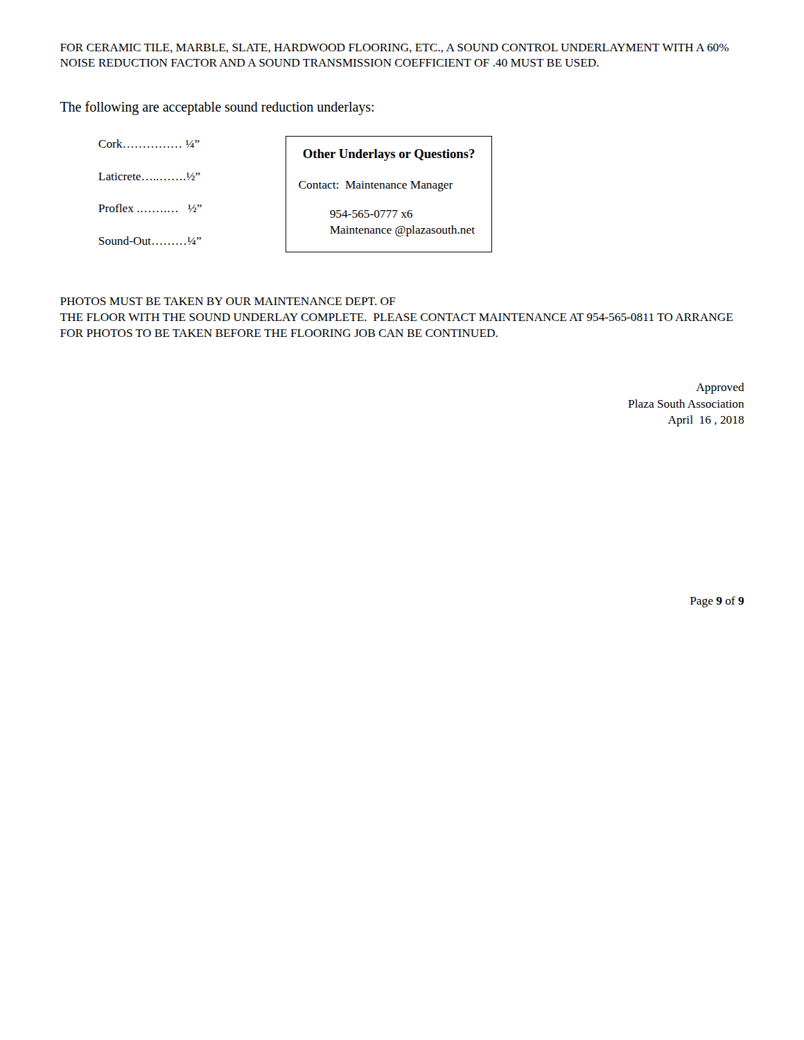For ceramic tile, marble, slate, hardwood flooring, etc., a sound control underlayment with a 60% noise reduction factor and a sound transmission coefficient of .40 must be used.
The following are acceptable sound reduction underlays:
Cork…………… ¼”
Laticrete…..…….½”
Proflex .…….… ½”
Sound-Out………¼”
Other Underlays or Questions?
Contact: Maintenance Manager
954-565-0777 x6
Maintenance @plazasouth.net
Photos must be taken by our maintenance dept. of
the floor with the sound underlay complete. Please contact maintenance at 954-565-0811 to arrange for photos to be taken before the flooring job can be continued.
Approved
Plaza South Association
April 16 , 2018
Page 9 of 9